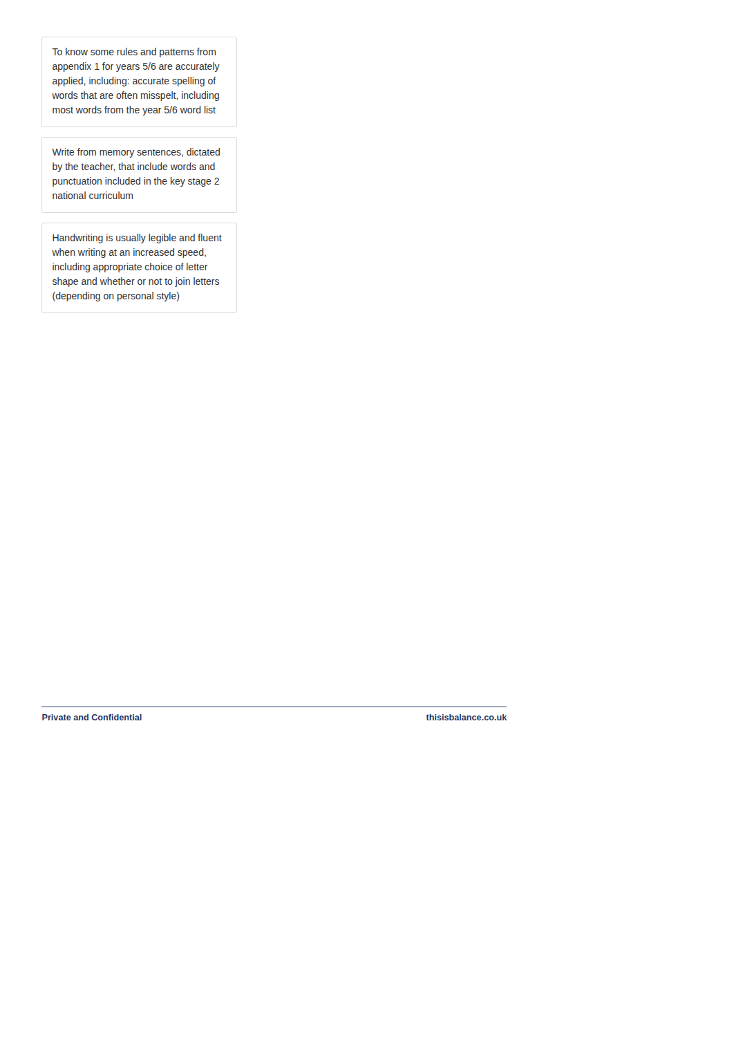To know some rules and patterns from appendix 1 for years 5/6 are accurately applied, including: accurate spelling of words that are often misspelt, including most words from the year 5/6 word list
Write from memory sentences, dictated by the teacher, that include words and punctuation included in the key stage 2 national curriculum
Handwriting is usually legible and fluent when writing at an increased speed, including appropriate choice of letter shape and whether or not to join letters (depending on personal style)
Private and Confidential thisisbalance.co.uk